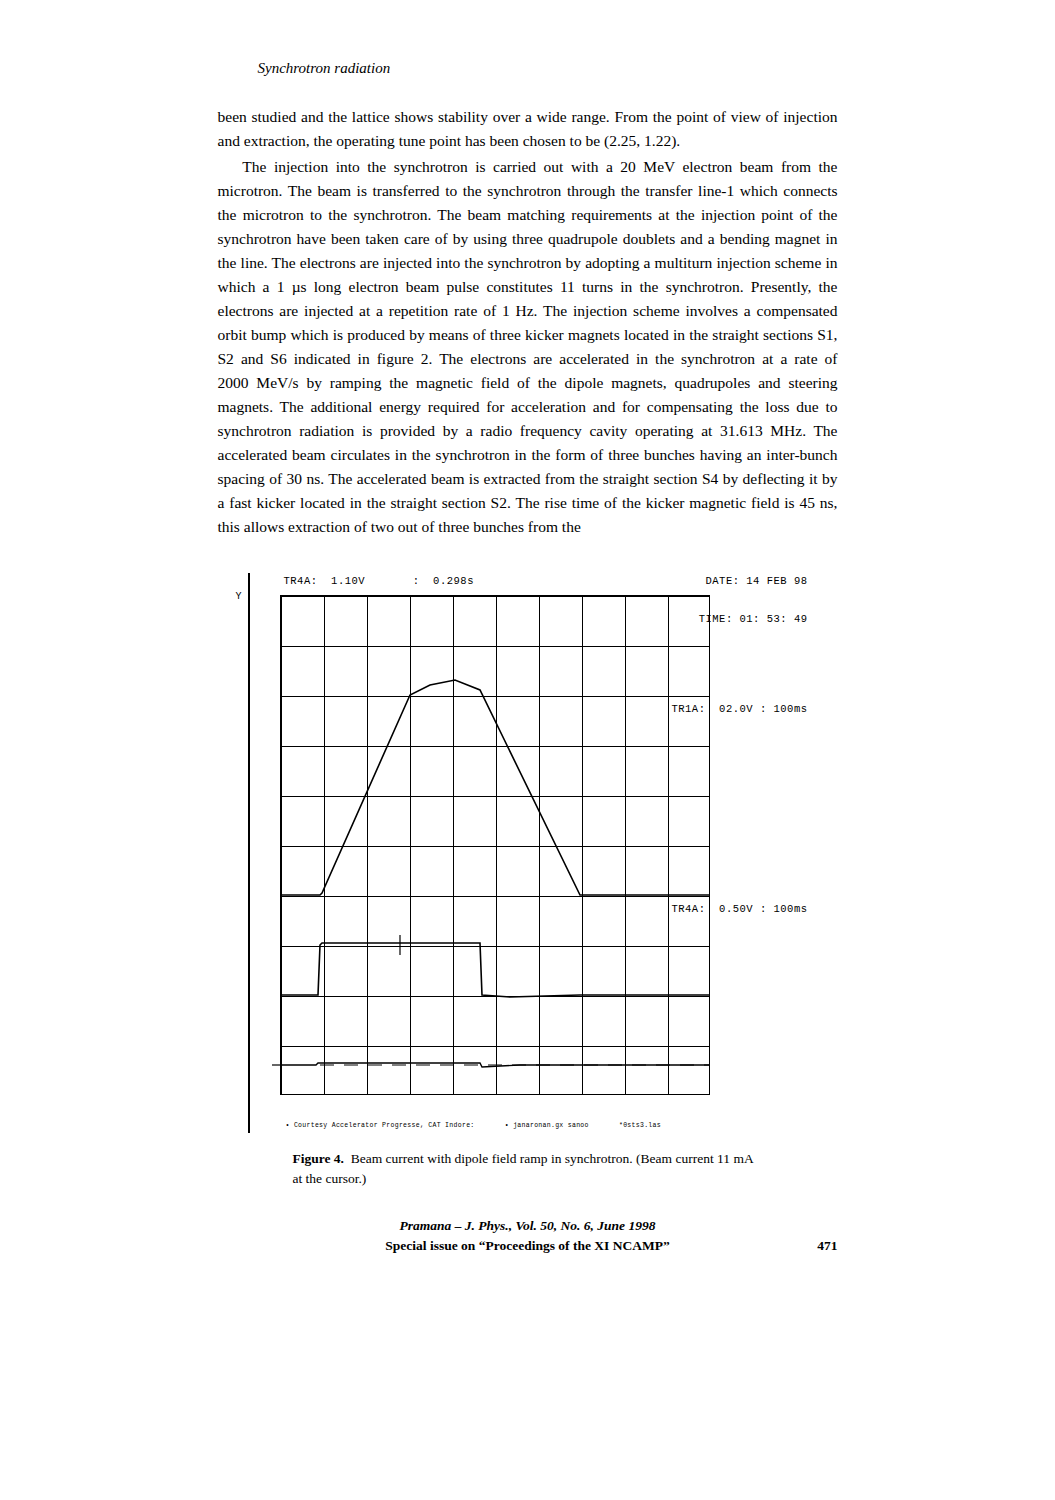Synchrotron radiation
been studied and the lattice shows stability over a wide range. From the point of view of injection and extraction, the operating tune point has been chosen to be (2.25, 1.22).
The injection into the synchrotron is carried out with a 20 MeV electron beam from the microtron. The beam is transferred to the synchrotron through the transfer line-1 which connects the microtron to the synchrotron. The beam matching requirements at the injection point of the synchrotron have been taken care of by using three quadrupole doublets and a bending magnet in the line. The electrons are injected into the synchrotron by adopting a multiturn injection scheme in which a 1 µs long electron beam pulse constitutes 11 turns in the synchrotron. Presently, the electrons are injected at a repetition rate of 1 Hz. The injection scheme involves a compensated orbit bump which is produced by means of three kicker magnets located in the straight sections S1, S2 and S6 indicated in figure 2. The electrons are accelerated in the synchrotron at a rate of 2000 MeV/s by ramping the magnetic field of the dipole magnets, quadrupoles and steering magnets. The additional energy required for acceleration and for compensating the loss due to synchrotron radiation is provided by a radio frequency cavity operating at 31.613 MHz. The accelerated beam circulates in the synchrotron in the form of three bunches having an inter-bunch spacing of 30 ns. The accelerated beam is extracted from the straight section S4 by deflecting it by a fast kicker located in the straight section S2. The rise time of the kicker magnetic field is 45 ns, this allows extraction of two out of three bunches from the
TR4A: 1.10V : 0.298s
DATE: 14 FEB 98
TIME: 01: 53: 49
TR1A: 02.0V : 100ms
TR4A: 0.50V : 100ms
Y
• Courtesy Accelerator Progresse, CAT Indore: • janaronan.gx sanoo *0sts3.las
Figure 4. Beam current with dipole field ramp in synchrotron. (Beam current 11 mA at the cursor.)
Pramana – J. Phys., Vol. 50, No. 6, June 1998
Special issue on “Proceedings of the XI NCAMP”471